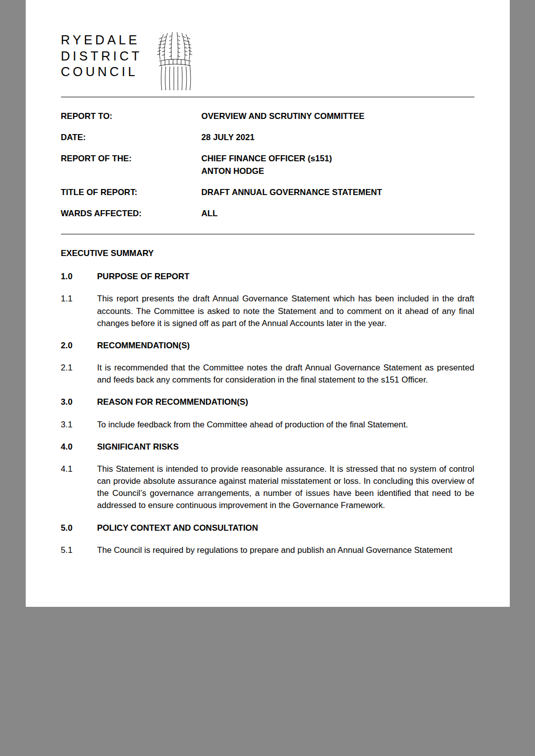Ryedale
District
Council
| REPORT TO: | OVERVIEW AND SCRUTINY COMMITTEE |
| DATE: | 28 JULY 2021 |
| REPORT OF THE: | CHIEF FINANCE OFFICER (s151) ANTON HODGE |
| TITLE OF REPORT: | DRAFT ANNUAL GOVERNANCE STATEMENT |
| WARDS AFFECTED: | ALL |
Executive Summary
1.0
Purpose of Report
1.1
This report presents the draft Annual Governance Statement which has been included in the draft accounts. The Committee is asked to note the Statement and to comment on it ahead of any final changes before it is signed off as part of the Annual Accounts later in the year.
2.0
Recommendation(s)
2.1
It is recommended that the Committee notes the draft Annual Governance Statement as presented and feeds back any comments for consideration in the final statement to the s151 Officer.
3.0
Reason for Recommendation(s)
3.1
To include feedback from the Committee ahead of production of the final Statement.
4.0
Significant Risks
4.1
This Statement is intended to provide reasonable assurance. It is stressed that no system of control can provide absolute assurance against material misstatement or loss. In concluding this overview of the Council’s governance arrangements, a number of issues have been identified that need to be addressed to ensure continuous improvement in the Governance Framework.
5.0
Policy Context and Consultation
5.1
The Council is required by regulations to prepare and publish an Annual Governance Statement